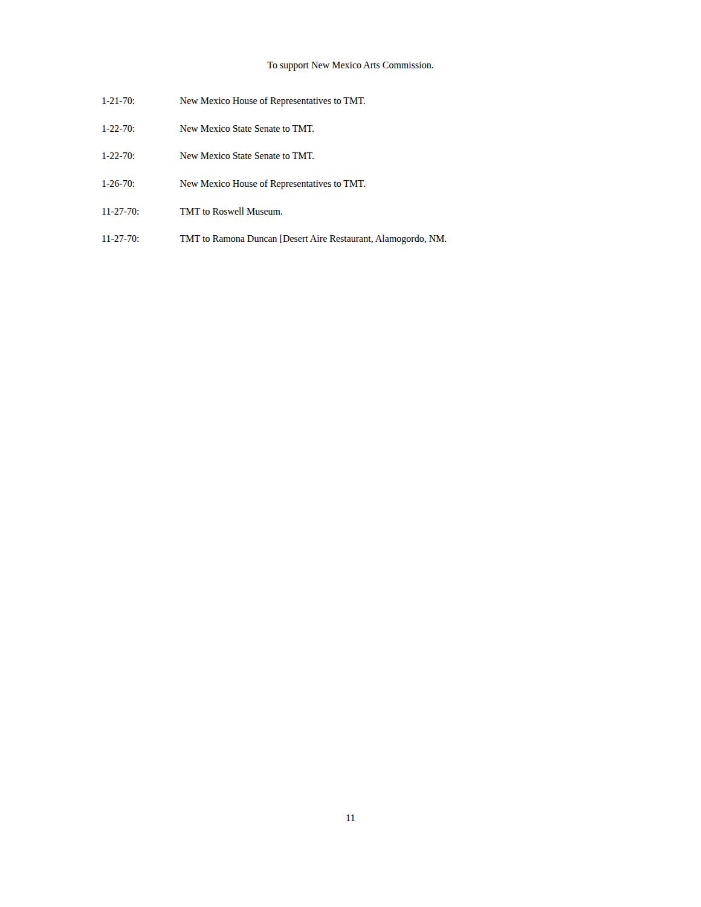To support New Mexico Arts Commission.
| 1-21-70: | New Mexico House of Representatives to TMT. |
| 1-22-70: | New Mexico State Senate to TMT. |
| 1-22-70: | New Mexico State Senate to TMT. |
| 1-26-70: | New Mexico House of Representatives to TMT. |
| 11-27-70: | TMT to Roswell Museum. |
| 11-27-70: | TMT to Ramona Duncan [Desert Aire Restaurant, Alamogordo, NM. |
11